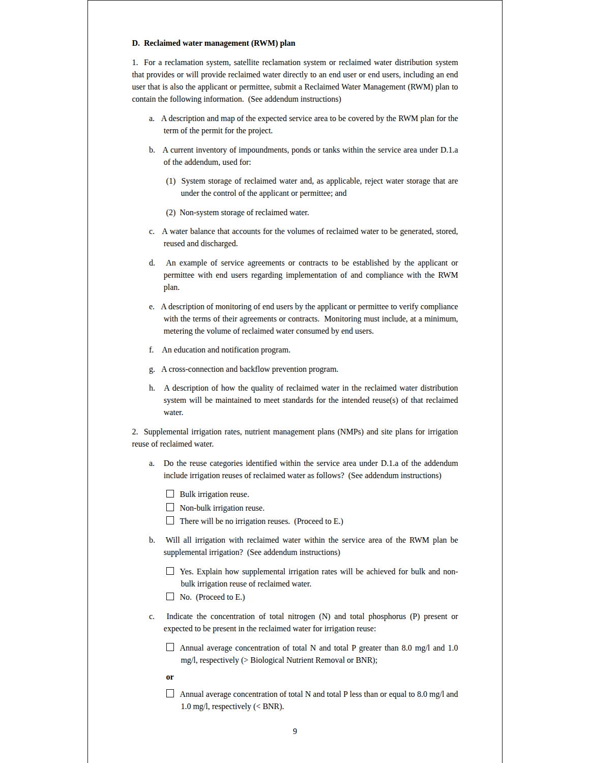D. Reclaimed water management (RWM) plan
1. For a reclamation system, satellite reclamation system or reclaimed water distribution system that provides or will provide reclaimed water directly to an end user or end users, including an end user that is also the applicant or permittee, submit a Reclaimed Water Management (RWM) plan to contain the following information. (See addendum instructions)
a. A description and map of the expected service area to be covered by the RWM plan for the term of the permit for the project.
b. A current inventory of impoundments, ponds or tanks within the service area under D.1.a of the addendum, used for:
(1) System storage of reclaimed water and, as applicable, reject water storage that are under the control of the applicant or permittee; and
(2) Non-system storage of reclaimed water.
c. A water balance that accounts for the volumes of reclaimed water to be generated, stored, reused and discharged.
d. An example of service agreements or contracts to be established by the applicant or permittee with end users regarding implementation of and compliance with the RWM plan.
e. A description of monitoring of end users by the applicant or permittee to verify compliance with the terms of their agreements or contracts. Monitoring must include, at a minimum, metering the volume of reclaimed water consumed by end users.
f. An education and notification program.
g. A cross-connection and backflow prevention program.
h. A description of how the quality of reclaimed water in the reclaimed water distribution system will be maintained to meet standards for the intended reuse(s) of that reclaimed water.
2. Supplemental irrigation rates, nutrient management plans (NMPs) and site plans for irrigation reuse of reclaimed water.
a. Do the reuse categories identified within the service area under D.1.a of the addendum include irrigation reuses of reclaimed water as follows? (See addendum instructions)
Bulk irrigation reuse.
Non-bulk irrigation reuse.
There will be no irrigation reuses. (Proceed to E.)
b. Will all irrigation with reclaimed water within the service area of the RWM plan be supplemental irrigation? (See addendum instructions)
Yes. Explain how supplemental irrigation rates will be achieved for bulk and non-bulk irrigation reuse of reclaimed water.
No. (Proceed to E.)
c. Indicate the concentration of total nitrogen (N) and total phosphorus (P) present or expected to be present in the reclaimed water for irrigation reuse:
Annual average concentration of total N and total P greater than 8.0 mg/l and 1.0 mg/l, respectively (> Biological Nutrient Removal or BNR);
or
Annual average concentration of total N and total P less than or equal to 8.0 mg/l and 1.0 mg/l, respectively (< BNR).
9